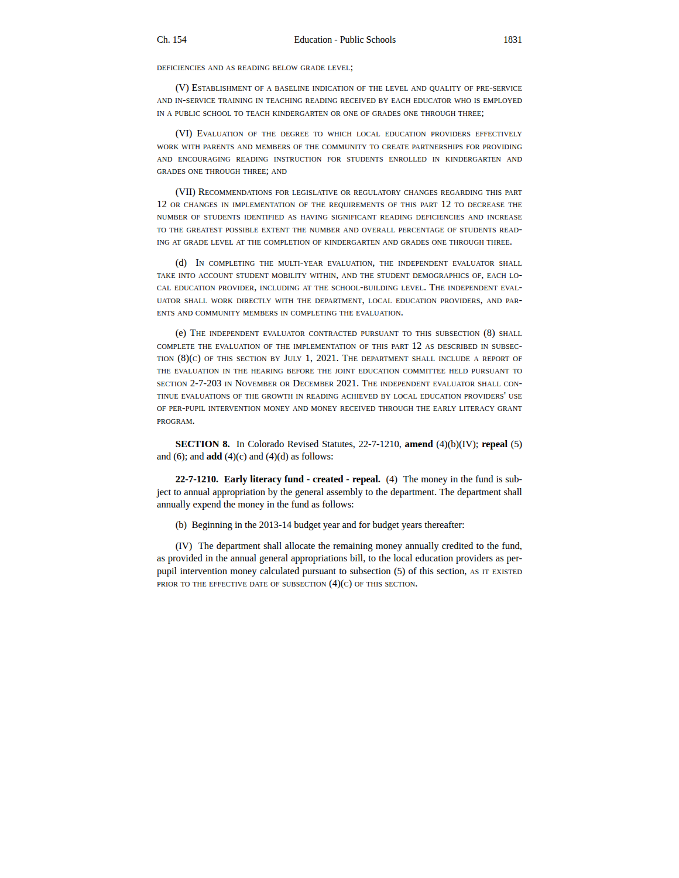Ch. 154 Education - Public Schools 1831
deficiencies and as reading below grade level;
(V) Establishment of a baseline indication of the level and quality of pre-service and in-service training in teaching reading received by each educator who is employed in a public school to teach kindergarten or one of grades one through three;
(VI) Evaluation of the degree to which local education providers effectively work with parents and members of the community to create partnerships for providing and encouraging reading instruction for students enrolled in kindergarten and grades one through three; and
(VII) Recommendations for legislative or regulatory changes regarding this part 12 or changes in implementation of the requirements of this part 12 to decrease the number of students identified as having significant reading deficiencies and increase to the greatest possible extent the number and overall percentage of students reading at grade level at the completion of kindergarten and grades one through three.
(d) In completing the multi-year evaluation, the independent evaluator shall take into account student mobility within, and the student demographics of, each local education provider, including at the school-building level. The independent evaluator shall work directly with the department, local education providers, and parents and community members in completing the evaluation.
(e) The independent evaluator contracted pursuant to this subsection (8) shall complete the evaluation of the implementation of this part 12 as described in subsection (8)(c) of this section by July 1, 2021. The department shall include a report of the evaluation in the hearing before the joint education committee held pursuant to section 2-7-203 in November or December 2021. The independent evaluator shall continue evaluations of the growth in reading achieved by local education providers' use of per-pupil intervention money and money received through the early literacy grant program.
SECTION 8. In Colorado Revised Statutes, 22-7-1210, amend (4)(b)(IV); repeal (5) and (6); and add (4)(c) and (4)(d) as follows:
22-7-1210. Early literacy fund - created - repeal. (4) The money in the fund is subject to annual appropriation by the general assembly to the department. The department shall annually expend the money in the fund as follows:
(b) Beginning in the 2013-14 budget year and for budget years thereafter:
(IV) The department shall allocate the remaining money annually credited to the fund, as provided in the annual general appropriations bill, to the local education providers as per-pupil intervention money calculated pursuant to subsection (5) of this section, as it existed prior to the effective date of subsection (4)(c) of this section.